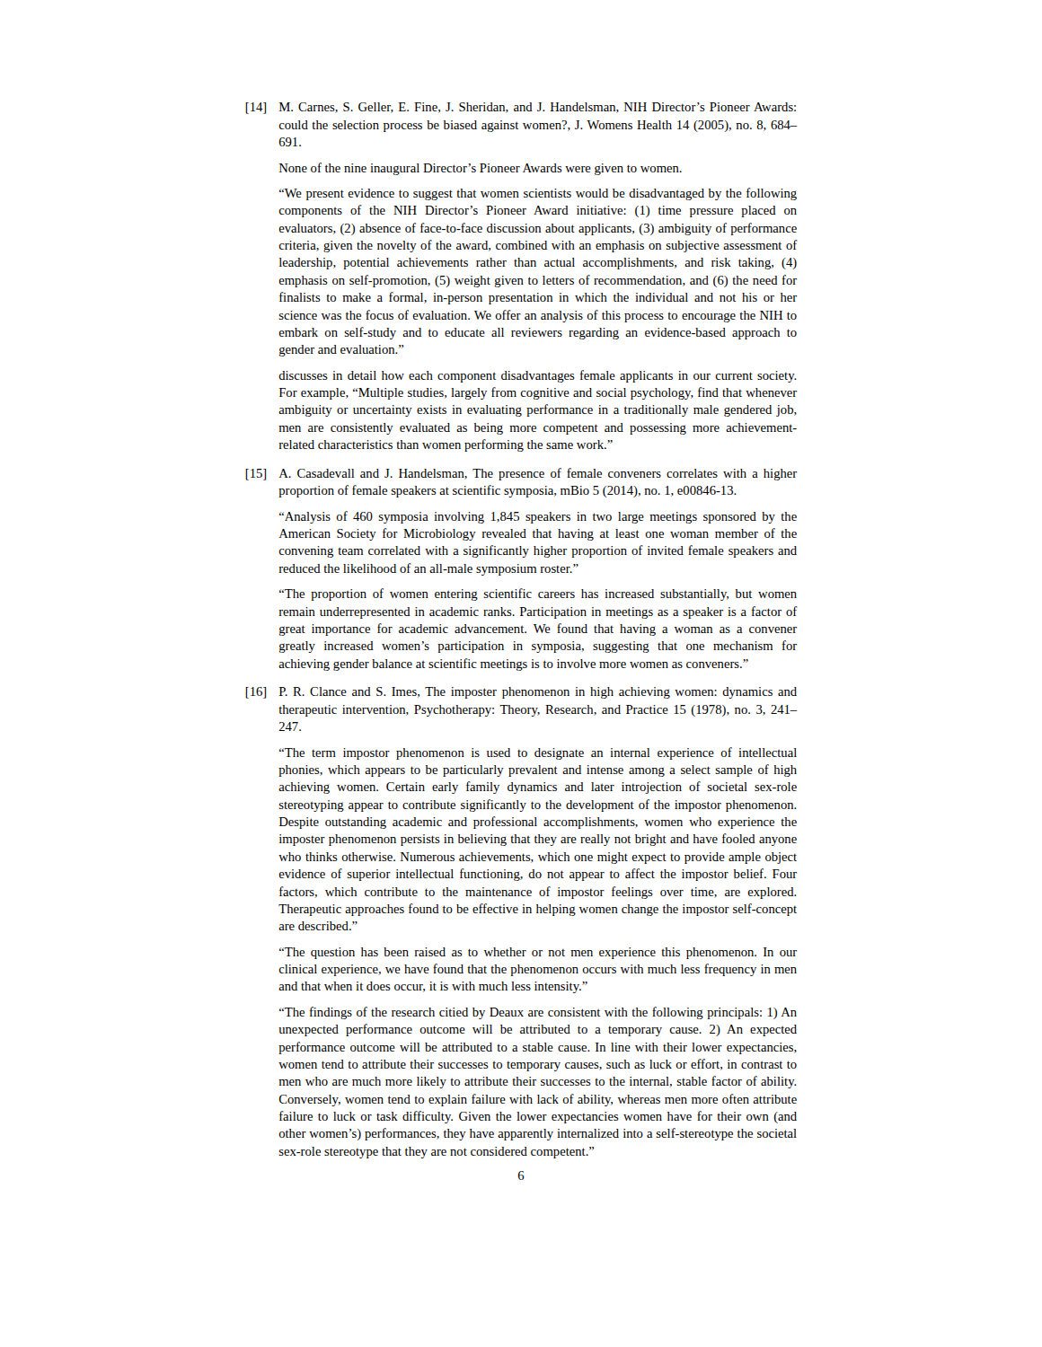[14]
M. Carnes, S. Geller, E. Fine, J. Sheridan, and J. Handelsman, NIH Director’s Pioneer Awards: could the selection process be biased against women?, J. Womens Health 14 (2005), no. 8, 684–691.
None of the nine inaugural Director’s Pioneer Awards were given to women.
“We present evidence to suggest that women scientists would be disadvantaged by the following components of the NIH Director’s Pioneer Award initiative: (1) time pressure placed on evaluators, (2) absence of face-to-face discussion about applicants, (3) ambiguity of performance criteria, given the novelty of the award, combined with an emphasis on subjective assessment of leadership, potential achievements rather than actual accomplishments, and risk taking, (4) emphasis on self-promotion, (5) weight given to letters of recommendation, and (6) the need for finalists to make a formal, in-person presentation in which the individual and not his or her science was the focus of evaluation. We offer an analysis of this process to encourage the NIH to embark on self-study and to educate all reviewers regarding an evidence-based approach to gender and evaluation.”
discusses in detail how each component disadvantages female applicants in our current society. For example, “Multiple studies, largely from cognitive and social psychology, find that whenever ambiguity or uncertainty exists in evaluating performance in a traditionally male gendered job, men are consistently evaluated as being more competent and possessing more achievement-related characteristics than women performing the same work.”
[15]
A. Casadevall and J. Handelsman, The presence of female conveners correlates with a higher proportion of female speakers at scientific symposia, mBio 5 (2014), no. 1, e00846-13.
“Analysis of 460 symposia involving 1,845 speakers in two large meetings sponsored by the American Society for Microbiology revealed that having at least one woman member of the convening team correlated with a significantly higher proportion of invited female speakers and reduced the likelihood of an all-male symposium roster.”
“The proportion of women entering scientific careers has increased substantially, but women remain underrepresented in academic ranks. Participation in meetings as a speaker is a factor of great importance for academic advancement. We found that having a woman as a convener greatly increased women’s participation in symposia, suggesting that one mechanism for achieving gender balance at scientific meetings is to involve more women as conveners.”
[16]
P. R. Clance and S. Imes, The imposter phenomenon in high achieving women: dynamics and therapeutic intervention, Psychotherapy: Theory, Research, and Practice 15 (1978), no. 3, 241–247.
“The term impostor phenomenon is used to designate an internal experience of intellectual phonies, which appears to be particularly prevalent and intense among a select sample of high achieving women. Certain early family dynamics and later introjection of societal sex-role stereotyping appear to contribute significantly to the development of the impostor phenomenon. Despite outstanding academic and professional accomplishments, women who experience the imposter phenomenon persists in believing that they are really not bright and have fooled anyone who thinks otherwise. Numerous achievements, which one might expect to provide ample object evidence of superior intellectual functioning, do not appear to affect the impostor belief. Four factors, which contribute to the maintenance of impostor feelings over time, are explored. Therapeutic approaches found to be effective in helping women change the impostor self-concept are described.”
“The question has been raised as to whether or not men experience this phenomenon. In our clinical experience, we have found that the phenomenon occurs with much less frequency in men and that when it does occur, it is with much less intensity.”
“The findings of the research citied by Deaux are consistent with the following principals: 1) An unexpected performance outcome will be attributed to a temporary cause. 2) An expected performance outcome will be attributed to a stable cause. In line with their lower expectancies, women tend to attribute their successes to temporary causes, such as luck or effort, in contrast to men who are much more likely to attribute their successes to the internal, stable factor of ability. Conversely, women tend to explain failure with lack of ability, whereas men more often attribute failure to luck or task difficulty. Given the lower expectancies women have for their own (and other women’s) performances, they have apparently internalized into a self-stereotype the societal sex-role stereotype that they are not considered competent.”
6